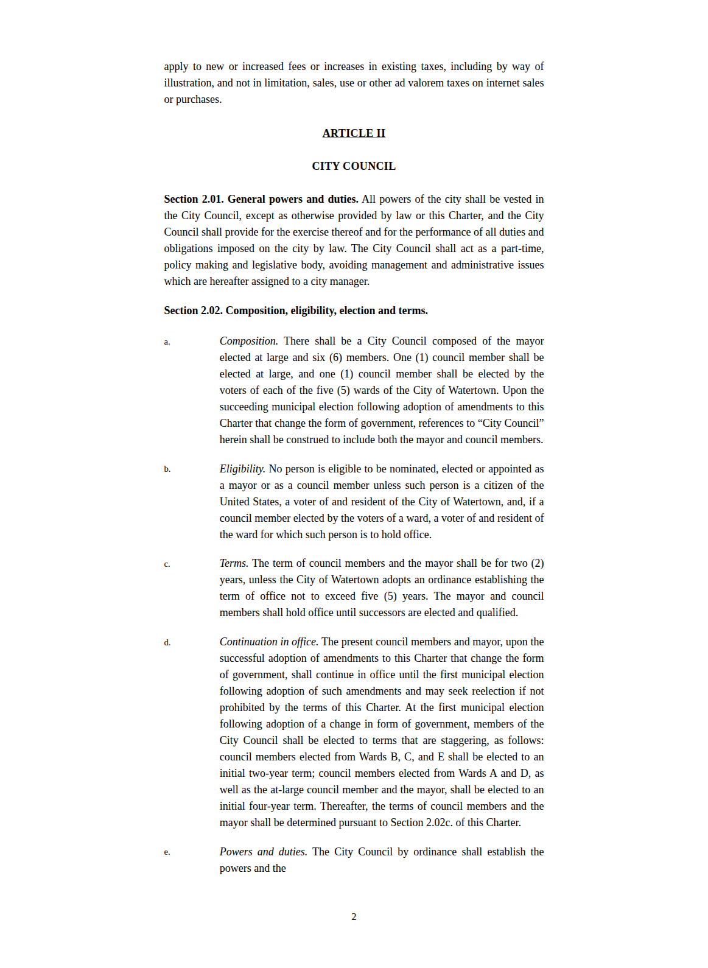apply to new or increased fees or increases in existing taxes, including by way of illustration, and not in limitation, sales, use or other ad valorem taxes on internet sales or purchases.
ARTICLE II
CITY COUNCIL
Section 2.01. General powers and duties. All powers of the city shall be vested in the City Council, except as otherwise provided by law or this Charter, and the City Council shall provide for the exercise thereof and for the performance of all duties and obligations imposed on the city by law. The City Council shall act as a part-time, policy making and legislative body, avoiding management and administrative issues which are hereafter assigned to a city manager.
Section 2.02. Composition, eligibility, election and terms.
Composition. There shall be a City Council composed of the mayor elected at large and six (6) members. One (1) council member shall be elected at large, and one (1) council member shall be elected by the voters of each of the five (5) wards of the City of Watertown. Upon the succeeding municipal election following adoption of amendments to this Charter that change the form of government, references to “City Council” herein shall be construed to include both the mayor and council members.
Eligibility. No person is eligible to be nominated, elected or appointed as a mayor or as a council member unless such person is a citizen of the United States, a voter of and resident of the City of Watertown, and, if a council member elected by the voters of a ward, a voter of and resident of the ward for which such person is to hold office.
Terms. The term of council members and the mayor shall be for two (2) years, unless the City of Watertown adopts an ordinance establishing the term of office not to exceed five (5) years. The mayor and council members shall hold office until successors are elected and qualified.
Continuation in office. The present council members and mayor, upon the successful adoption of amendments to this Charter that change the form of government, shall continue in office until the first municipal election following adoption of such amendments and may seek reelection if not prohibited by the terms of this Charter. At the first municipal election following adoption of a change in form of government, members of the City Council shall be elected to terms that are staggering, as follows: council members elected from Wards B, C, and E shall be elected to an initial two-year term; council members elected from Wards A and D, as well as the at-large council member and the mayor, shall be elected to an initial four-year term. Thereafter, the terms of council members and the mayor shall be determined pursuant to Section 2.02c. of this Charter.
Powers and duties. The City Council by ordinance shall establish the powers and the
2